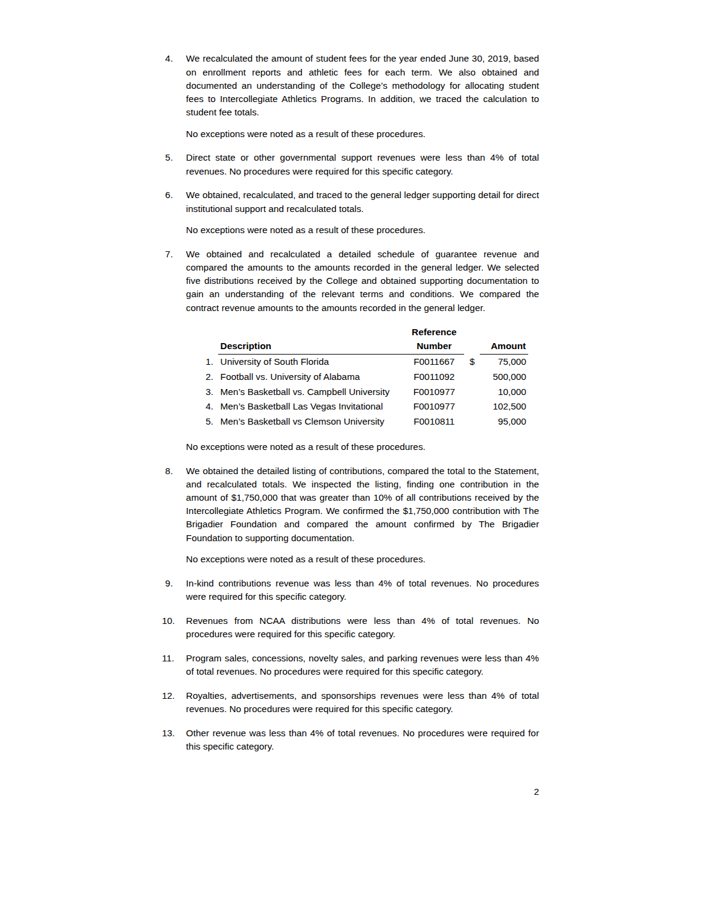We recalculated the amount of student fees for the year ended June 30, 2019, based on enrollment reports and athletic fees for each term. We also obtained and documented an understanding of the College’s methodology for allocating student fees to Intercollegiate Athletics Programs. In addition, we traced the calculation to student fee totals.
No exceptions were noted as a result of these procedures.
Direct state or other governmental support revenues were less than 4% of total revenues. No procedures were required for this specific category.
We obtained, recalculated, and traced to the general ledger supporting detail for direct institutional support and recalculated totals.
No exceptions were noted as a result of these procedures.
We obtained and recalculated a detailed schedule of guarantee revenue and compared the amounts to the amounts recorded in the general ledger. We selected five distributions received by the College and obtained supporting documentation to gain an understanding of the relevant terms and conditions. We compared the contract revenue amounts to the amounts recorded in the general ledger.
| | | Reference | | |
| --- | --- | --- | --- | --- |
| | Description | Number | | Amount |
| 1. | University of South Florida | F0011667 | $ | 75,000 |
| 2. | Football vs. University of Alabama | F0011092 | | 500,000 |
| 3. | Men’s Basketball vs. Campbell University | F0010977 | | 10,000 |
| 4. | Men’s Basketball Las Vegas Invitational | F0010977 | | 102,500 |
| 5. | Men’s Basketball vs Clemson University | F0010811 | | 95,000 |
No exceptions were noted as a result of these procedures.
We obtained the detailed listing of contributions, compared the total to the Statement, and recalculated totals. We inspected the listing, finding one contribution in the amount of $1,750,000 that was greater than 10% of all contributions received by the Intercollegiate Athletics Program. We confirmed the $1,750,000 contribution with The Brigadier Foundation and compared the amount confirmed by The Brigadier Foundation to supporting documentation.
No exceptions were noted as a result of these procedures.
In-kind contributions revenue was less than 4% of total revenues. No procedures were required for this specific category.
Revenues from NCAA distributions were less than 4% of total revenues. No procedures were required for this specific category.
Program sales, concessions, novelty sales, and parking revenues were less than 4% of total revenues. No procedures were required for this specific category.
Royalties, advertisements, and sponsorships revenues were less than 4% of total revenues. No procedures were required for this specific category.
Other revenue was less than 4% of total revenues. No procedures were required for this specific category.
2